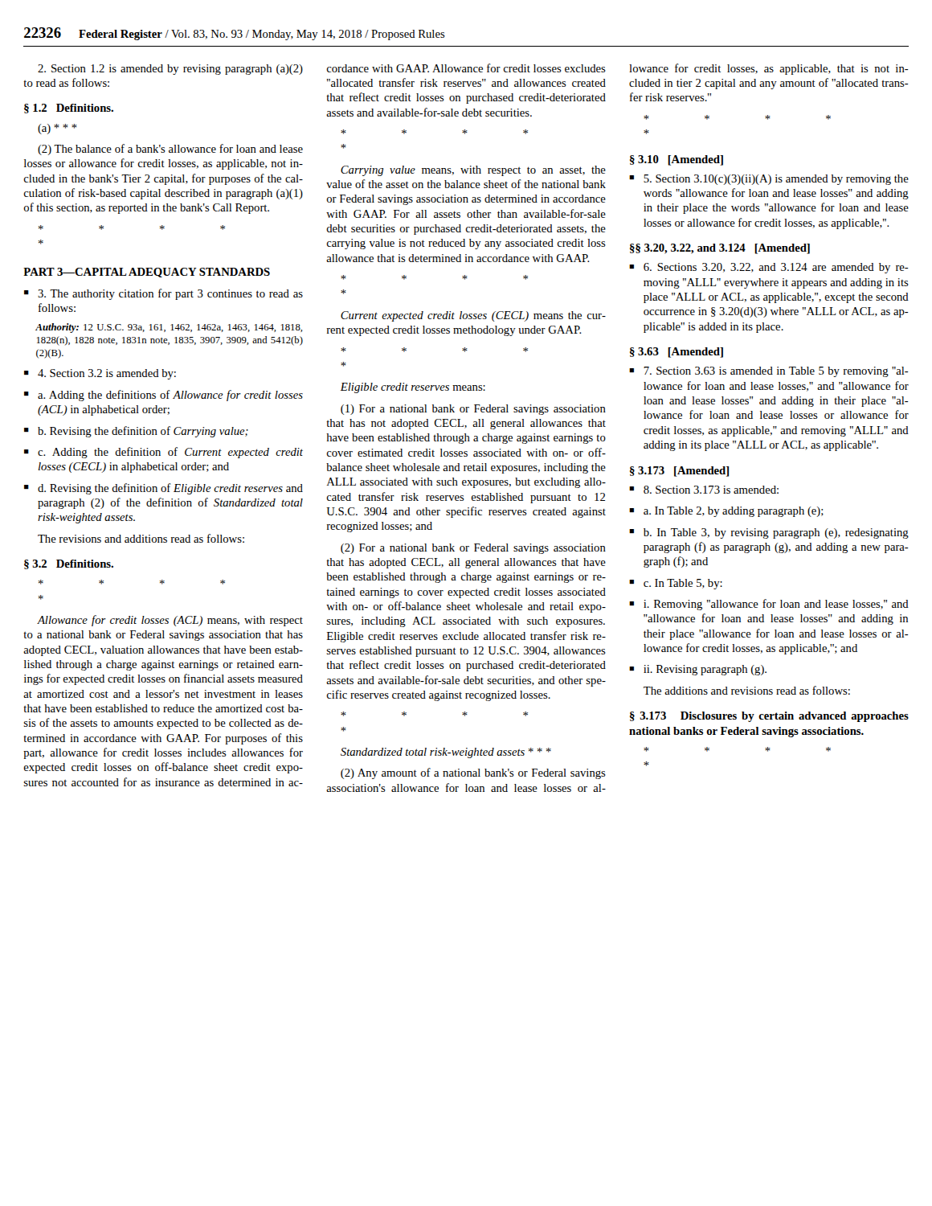22326 Federal Register / Vol. 83, No. 93 / Monday, May 14, 2018 / Proposed Rules
2. Section 1.2 is amended by revising paragraph (a)(2) to read as follows:
§ 1.2 Definitions.
(a) * * *
(2) The balance of a bank's allowance for loan and lease losses or allowance for credit losses, as applicable, not included in the bank's Tier 2 capital, for purposes of the calculation of risk-based capital described in paragraph (a)(1) of this section, as reported in the bank's Call Report.
* * * * *
PART 3—CAPITAL ADEQUACY STANDARDS
3. The authority citation for part 3 continues to read as follows:
Authority: 12 U.S.C. 93a, 161, 1462, 1462a, 1463, 1464, 1818, 1828(n), 1828 note, 1831n note, 1835, 3907, 3909, and 5412(b)(2)(B).
4. Section 3.2 is amended by:
a. Adding the definitions of Allowance for credit losses (ACL) in alphabetical order;
b. Revising the definition of Carrying value;
c. Adding the definition of Current expected credit losses (CECL) in alphabetical order; and
d. Revising the definition of Eligible credit reserves and paragraph (2) of the definition of Standardized total risk-weighted assets.
The revisions and additions read as follows:
§ 3.2 Definitions.
* * * * *
Allowance for credit losses (ACL) means, with respect to a national bank or Federal savings association that has adopted CECL, valuation allowances that have been established through a charge against earnings or retained earnings for expected credit losses on financial assets measured at amortized cost and a lessor's net investment in leases that have been established to reduce the amortized cost basis of the assets to amounts expected to be collected as determined in accordance with GAAP. For purposes of this part, allowance for credit losses includes allowances for expected credit losses on off-balance sheet credit exposures not accounted for as insurance as determined in accordance with GAAP. Allowance for credit losses excludes ''allocated transfer risk reserves'' and allowances created that reflect credit losses on purchased credit-deteriorated assets and available-for-sale debt securities.
* * * * *
Carrying value means, with respect to an asset, the value of the asset on the balance sheet of the national bank or Federal savings association as determined in accordance with GAAP. For all assets other than available-for-sale debt securities or purchased credit-deteriorated assets, the carrying value is not reduced by any associated credit loss allowance that is determined in accordance with GAAP.
* * * * *
Current expected credit losses (CECL) means the current expected credit losses methodology under GAAP.
* * * * *
Eligible credit reserves means:
(1) For a national bank or Federal savings association that has not adopted CECL, all general allowances that have been established through a charge against earnings to cover estimated credit losses associated with on- or off-balance sheet wholesale and retail exposures, including the ALLL associated with such exposures, but excluding allocated transfer risk reserves established pursuant to 12 U.S.C. 3904 and other specific reserves created against recognized losses; and
(2) For a national bank or Federal savings association that has adopted CECL, all general allowances that have been established through a charge against earnings or retained earnings to cover expected credit losses associated with on- or off-balance sheet wholesale and retail exposures, including ACL associated with such exposures. Eligible credit reserves exclude allocated transfer risk reserves established pursuant to 12 U.S.C. 3904, allowances that reflect credit losses on purchased credit-deteriorated assets and available-for-sale debt securities, and other specific reserves created against recognized losses.
* * * * *
Standardized total risk-weighted assets * * *
(2) Any amount of a national bank's or Federal savings association's allowance for loan and lease losses or allowance for credit losses, as applicable, that is not included in tier 2 capital and any amount of ''allocated transfer risk reserves.''
* * * * *
§ 3.10 [Amended]
5. Section 3.10(c)(3)(ii)(A) is amended by removing the words ''allowance for loan and lease losses'' and adding in their place the words ''allowance for loan and lease losses or allowance for credit losses, as applicable,''.
§§ 3.20, 3.22, and 3.124 [Amended]
6. Sections 3.20, 3.22, and 3.124 are amended by removing ''ALLL'' everywhere it appears and adding in its place ''ALLL or ACL, as applicable,'', except the second occurrence in § 3.20(d)(3) where ''ALLL or ACL, as applicable'' is added in its place.
§ 3.63 [Amended]
7. Section 3.63 is amended in Table 5 by removing ''allowance for loan and lease losses,'' and ''allowance for loan and lease losses'' and adding in their place ''allowance for loan and lease losses or allowance for credit losses, as applicable,'' and removing ''ALLL'' and adding in its place ''ALLL or ACL, as applicable''.
§ 3.173 [Amended]
8. Section 3.173 is amended:
a. In Table 2, by adding paragraph (e);
b. In Table 3, by revising paragraph (e), redesignating paragraph (f) as paragraph (g), and adding a new paragraph (f); and
c. In Table 5, by:
i. Removing ''allowance for loan and lease losses,'' and ''allowance for loan and lease losses'' and adding in their place ''allowance for loan and lease losses or allowance for credit losses, as applicable,''; and
ii. Revising paragraph (g).
The additions and revisions read as follows:
§ 3.173 Disclosures by certain advanced approaches national banks or Federal savings associations.
* * * * *